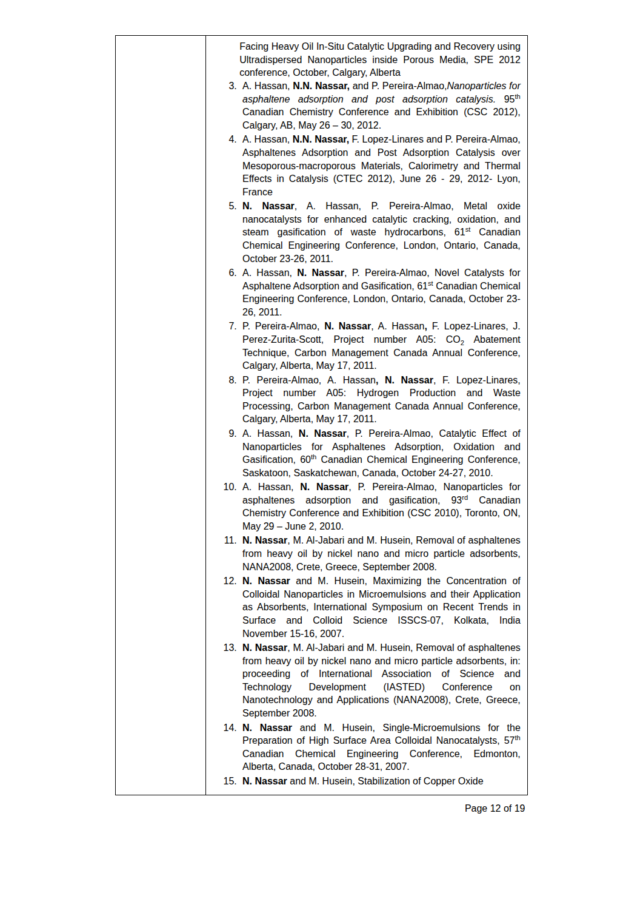Facing Heavy Oil In-Situ Catalytic Upgrading and Recovery using Ultradispersed Nanoparticles inside Porous Media, SPE 2012 conference, October, Calgary, Alberta
A. Hassan, N.N. Nassar, and P. Pereira-Almao,Nanoparticles for asphaltene adsorption and post adsorption catalysis. 95th Canadian Chemistry Conference and Exhibition (CSC 2012), Calgary, AB, May 26 – 30, 2012.
A. Hassan, N.N. Nassar, F. Lopez-Linares and P. Pereira-Almao, Asphaltenes Adsorption and Post Adsorption Catalysis over Mesoporous-macroporous Materials, Calorimetry and Thermal Effects in Catalysis (CTEC 2012), June 26 - 29, 2012- Lyon, France
N. Nassar, A. Hassan, P. Pereira-Almao, Metal oxide nanocatalysts for enhanced catalytic cracking, oxidation, and steam gasification of waste hydrocarbons, 61st Canadian Chemical Engineering Conference, London, Ontario, Canada, October 23-26, 2011.
A. Hassan, N. Nassar, P. Pereira-Almao, Novel Catalysts for Asphaltene Adsorption and Gasification, 61st Canadian Chemical Engineering Conference, London, Ontario, Canada, October 23-26, 2011.
P. Pereira-Almao, N. Nassar, A. Hassan, F. Lopez-Linares, J. Perez-Zurita-Scott, Project number A05: CO2 Abatement Technique, Carbon Management Canada Annual Conference, Calgary, Alberta, May 17, 2011.
P. Pereira-Almao, A. Hassan, N. Nassar, F. Lopez-Linares, Project number A05: Hydrogen Production and Waste Processing, Carbon Management Canada Annual Conference, Calgary, Alberta, May 17, 2011.
A. Hassan, N. Nassar, P. Pereira-Almao, Catalytic Effect of Nanoparticles for Asphaltenes Adsorption, Oxidation and Gasification, 60th Canadian Chemical Engineering Conference, Saskatoon, Saskatchewan, Canada, October 24-27, 2010.
A. Hassan, N. Nassar, P. Pereira-Almao, Nanoparticles for asphaltenes adsorption and gasification, 93rd Canadian Chemistry Conference and Exhibition (CSC 2010), Toronto, ON, May 29 – June 2, 2010.
N. Nassar, M. Al-Jabari and M. Husein, Removal of asphaltenes from heavy oil by nickel nano and micro particle adsorbents, NANA2008, Crete, Greece, September 2008.
N. Nassar and M. Husein, Maximizing the Concentration of Colloidal Nanoparticles in Microemulsions and their Application as Absorbents, International Symposium on Recent Trends in Surface and Colloid Science ISSCS-07, Kolkata, India November 15-16, 2007.
N. Nassar, M. Al-Jabari and M. Husein, Removal of asphaltenes from heavy oil by nickel nano and micro particle adsorbents, in: proceeding of International Association of Science and Technology Development (IASTED) Conference on Nanotechnology and Applications (NANA2008), Crete, Greece, September 2008.
N. Nassar and M. Husein, Single-Microemulsions for the Preparation of High Surface Area Colloidal Nanocatalysts, 57th Canadian Chemical Engineering Conference, Edmonton, Alberta, Canada, October 28-31, 2007.
N. Nassar and M. Husein, Stabilization of Copper Oxide
Page 12 of 19